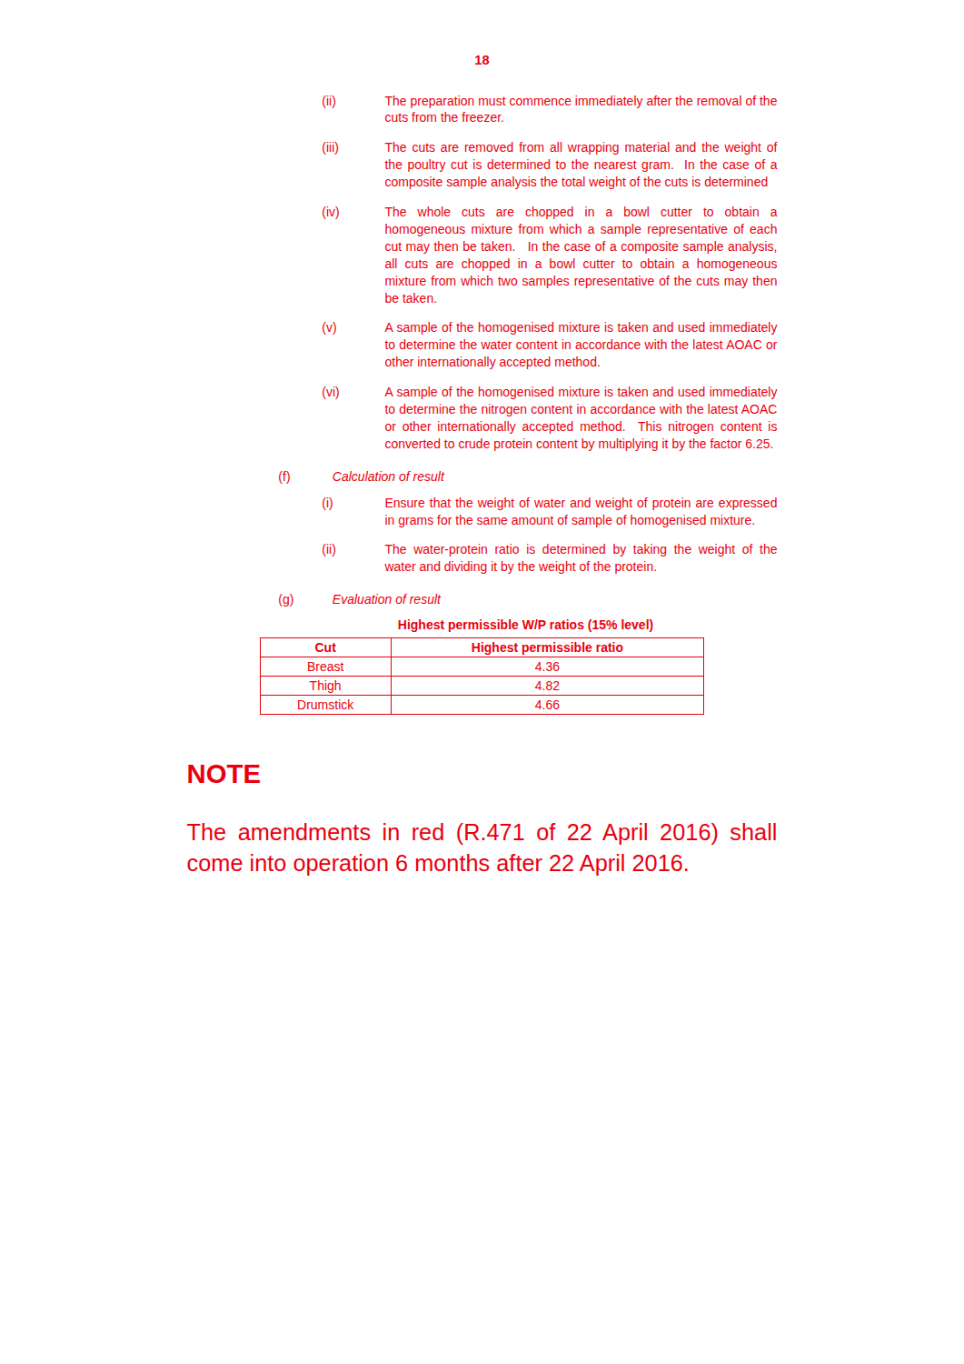18
(ii)
The preparation must commence immediately after the removal of the cuts from the freezer.
(iii)
The cuts are removed from all wrapping material and the weight of the poultry cut is determined to the nearest gram. In the case of a composite sample analysis the total weight of the cuts is determined
(iv)
The whole cuts are chopped in a bowl cutter to obtain a homogeneous mixture from which a sample representative of each cut may then be taken. In the case of a composite sample analysis, all cuts are chopped in a bowl cutter to obtain a homogeneous mixture from which two samples representative of the cuts may then be taken.
(v)
A sample of the homogenised mixture is taken and used immediately to determine the water content in accordance with the latest AOAC or other internationally accepted method.
(vi)
A sample of the homogenised mixture is taken and used immediately to determine the nitrogen content in accordance with the latest AOAC or other internationally accepted method. This nitrogen content is converted to crude protein content by multiplying it by the factor 6.25.
(f) Calculation of result
(i)
Ensure that the weight of water and weight of protein are expressed in grams for the same amount of sample of homogenised mixture.
(ii)
The water-protein ratio is determined by taking the weight of the water and dividing it by the weight of the protein.
(g) Evaluation of result
Highest permissible W/P ratios (15% level)
| Cut | Highest permissible ratio |
| --- | --- |
| Breast | 4.36 |
| Thigh | 4.82 |
| Drumstick | 4.66 |
NOTE
The amendments in red (R.471 of 22 April 2016) shall come into operation 6 months after 22 April 2016.